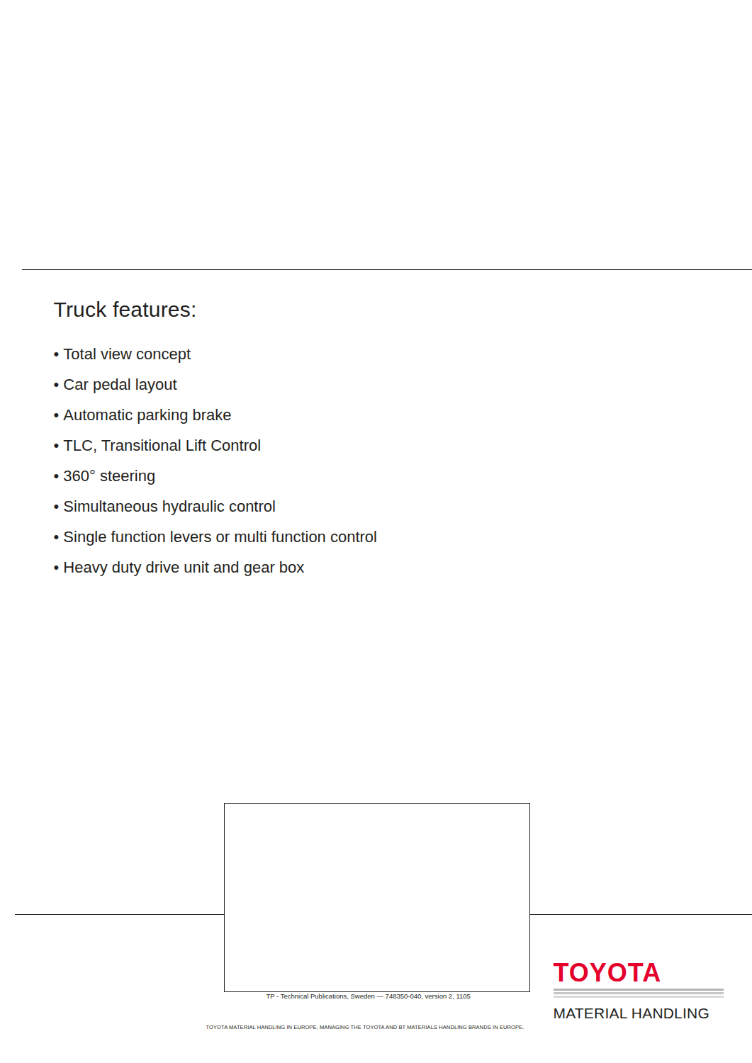Truck features:
Total view concept
Car pedal layout
Automatic parking brake
TLC, Transitional Lift Control
360° steering
Simultaneous hydraulic control
Single function levers or multi function control
Heavy duty drive unit and gear box
TP - Technical Publications, Sweden — 748350-040, version 2, 1105
TOYOTA MATERIAL HANDLING IN EUROPE, MANAGING THE TOYOTA AND BT MATERIALS HANDLING BRANDS IN EUROPE.
TOYOTA
MATERIAL HANDLING